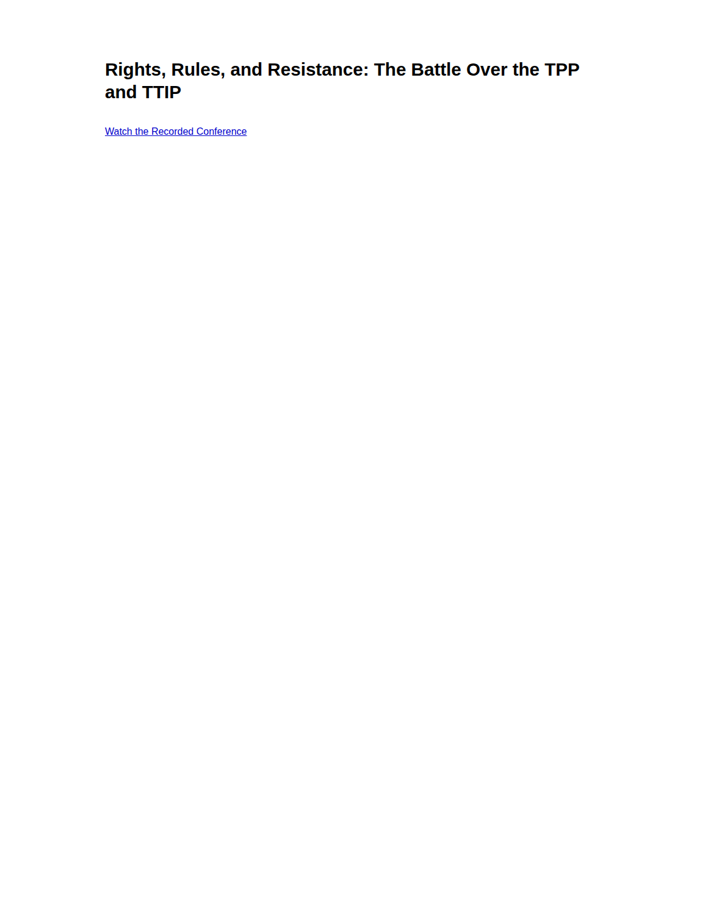Rights, Rules, and Resistance: The Battle Over the TPP and TTIP
Watch the Recorded Conference